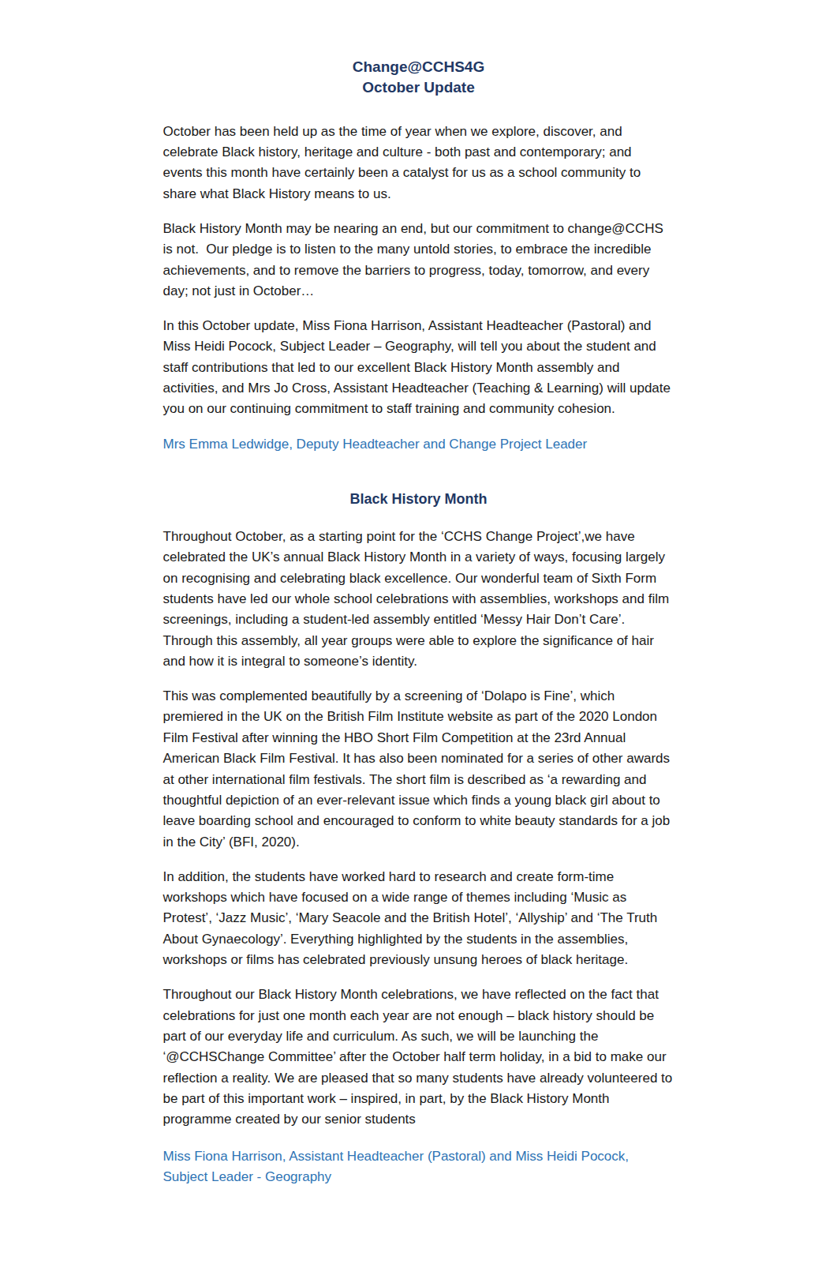Change@CCHS4G
October Update
October has been held up as the time of year when we explore, discover, and celebrate Black history, heritage and culture - both past and contemporary; and events this month have certainly been a catalyst for us as a school community to share what Black History means to us.
Black History Month may be nearing an end, but our commitment to change@CCHS is not. Our pledge is to listen to the many untold stories, to embrace the incredible achievements, and to remove the barriers to progress, today, tomorrow, and every day; not just in October…
In this October update, Miss Fiona Harrison, Assistant Headteacher (Pastoral) and Miss Heidi Pocock, Subject Leader – Geography, will tell you about the student and staff contributions that led to our excellent Black History Month assembly and activities, and Mrs Jo Cross, Assistant Headteacher (Teaching & Learning) will update you on our continuing commitment to staff training and community cohesion.
Mrs Emma Ledwidge, Deputy Headteacher and Change Project Leader
Black History Month
Throughout October, as a starting point for the ‘CCHS Change Project’,we have celebrated the UK’s annual Black History Month in a variety of ways, focusing largely on recognising and celebrating black excellence. Our wonderful team of Sixth Form students have led our whole school celebrations with assemblies, workshops and film screenings, including a student-led assembly entitled ‘Messy Hair Don’t Care’. Through this assembly, all year groups were able to explore the significance of hair and how it is integral to someone’s identity.
This was complemented beautifully by a screening of ‘Dolapo is Fine’, which premiered in the UK on the British Film Institute website as part of the 2020 London Film Festival after winning the HBO Short Film Competition at the 23rd Annual American Black Film Festival. It has also been nominated for a series of other awards at other international film festivals. The short film is described as ‘a rewarding and thoughtful depiction of an ever-relevant issue which finds a young black girl about to leave boarding school and encouraged to conform to white beauty standards for a job in the City’ (BFI, 2020).
In addition, the students have worked hard to research and create form-time workshops which have focused on a wide range of themes including ‘Music as Protest’, ‘Jazz Music’, ‘Mary Seacole and the British Hotel’, ‘Allyship’ and ‘The Truth About Gynaecology’. Everything highlighted by the students in the assemblies, workshops or films has celebrated previously unsung heroes of black heritage.
Throughout our Black History Month celebrations, we have reflected on the fact that celebrations for just one month each year are not enough – black history should be part of our everyday life and curriculum. As such, we will be launching the ‘@CCHSChange Committee’ after the October half term holiday, in a bid to make our reflection a reality. We are pleased that so many students have already volunteered to be part of this important work – inspired, in part, by the Black History Month programme created by our senior students
Miss Fiona Harrison, Assistant Headteacher (Pastoral) and Miss Heidi Pocock, Subject Leader - Geography